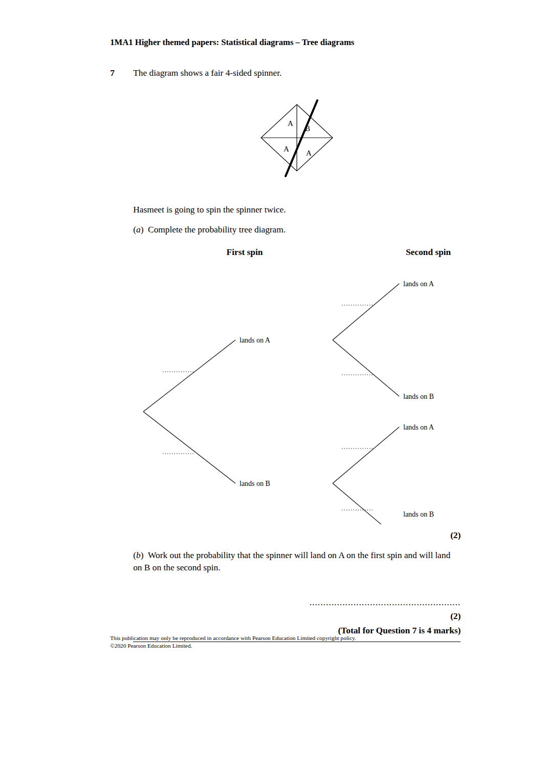1MA1 Higher themed papers: Statistical diagrams – Tree diagrams
7
The diagram shows a fair 4-sided spinner.
A B A A
Hasmeet is going to spin the spinner twice.
(a) Complete the probability tree diagram.
First spin Second spin
lands on A lands on B lands on A lands on B lands on A lands on B
(2)
(b) Work out the probability that the spinner will land on A on the first spin and will land on B on the second spin.
.......................................................
(2)
(Total for Question 7 is 4 marks)
This publication may only be reproduced in accordance with Pearson Education Limited copyright policy.
©2020 Pearson Education Limited.